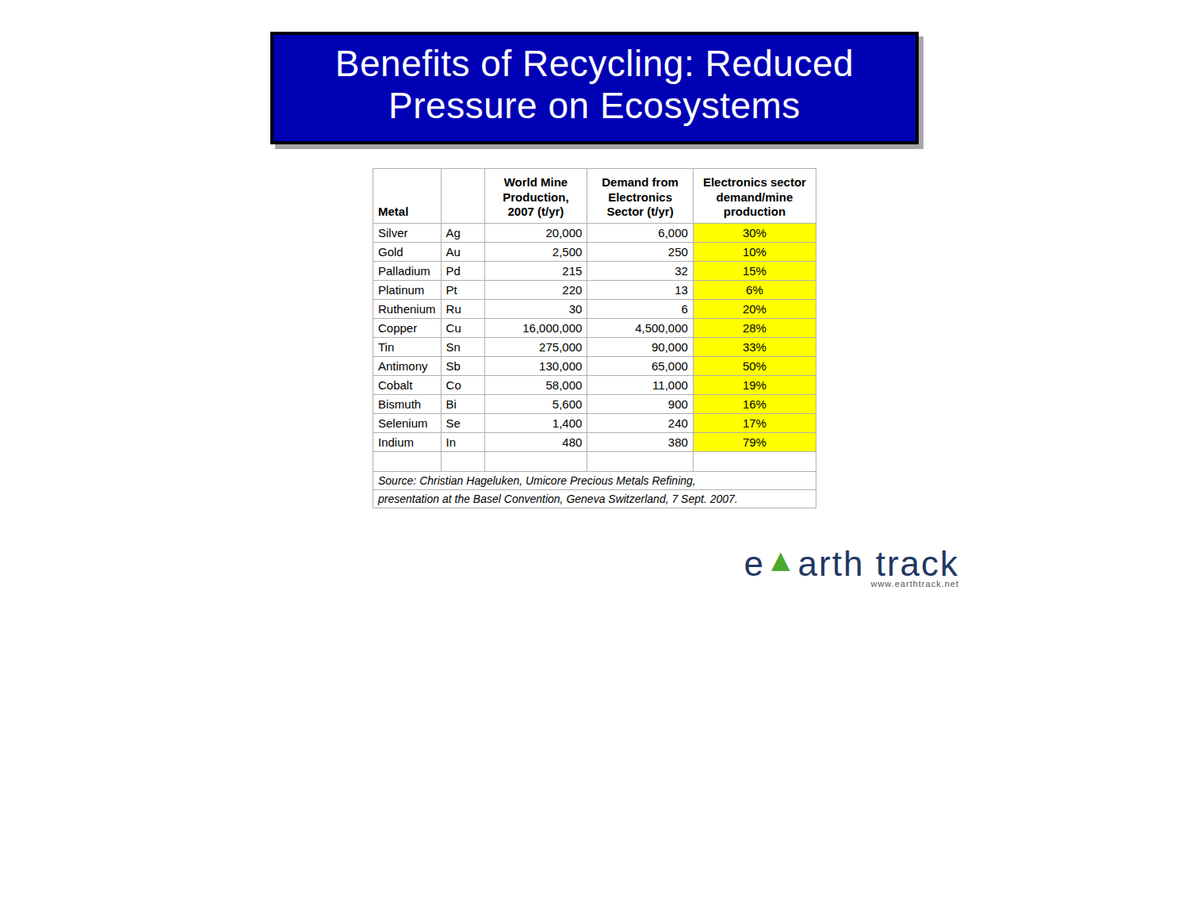Benefits of Recycling: Reduced Pressure on Ecosystems
| Metal | | World Mine Production, 2007 (t/yr) | Demand from Electronics Sector (t/yr) | Electronics sector demand/mine production |
| --- | --- | --- | --- | --- |
| Silver | Ag | 20,000 | 6,000 | 30% |
| Gold | Au | 2,500 | 250 | 10% |
| Palladium | Pd | 215 | 32 | 15% |
| Platinum | Pt | 220 | 13 | 6% |
| Ruthenium | Ru | 30 | 6 | 20% |
| Copper | Cu | 16,000,000 | 4,500,000 | 28% |
| Tin | Sn | 275,000 | 90,000 | 33% |
| Antimony | Sb | 130,000 | 65,000 | 50% |
| Cobalt | Co | 58,000 | 11,000 | 19% |
| Bismuth | Bi | 5,600 | 900 | 16% |
| Selenium | Se | 1,400 | 240 | 17% |
| Indium | In | 480 | 380 | 79% |
| Source: Christian Hageluken, Umicore Precious Metals Refining, |
| presentation at the Basel Convention, Geneva Switzerland, 7 Sept. 2007. |
e▲arth track
www.earthtrack.net